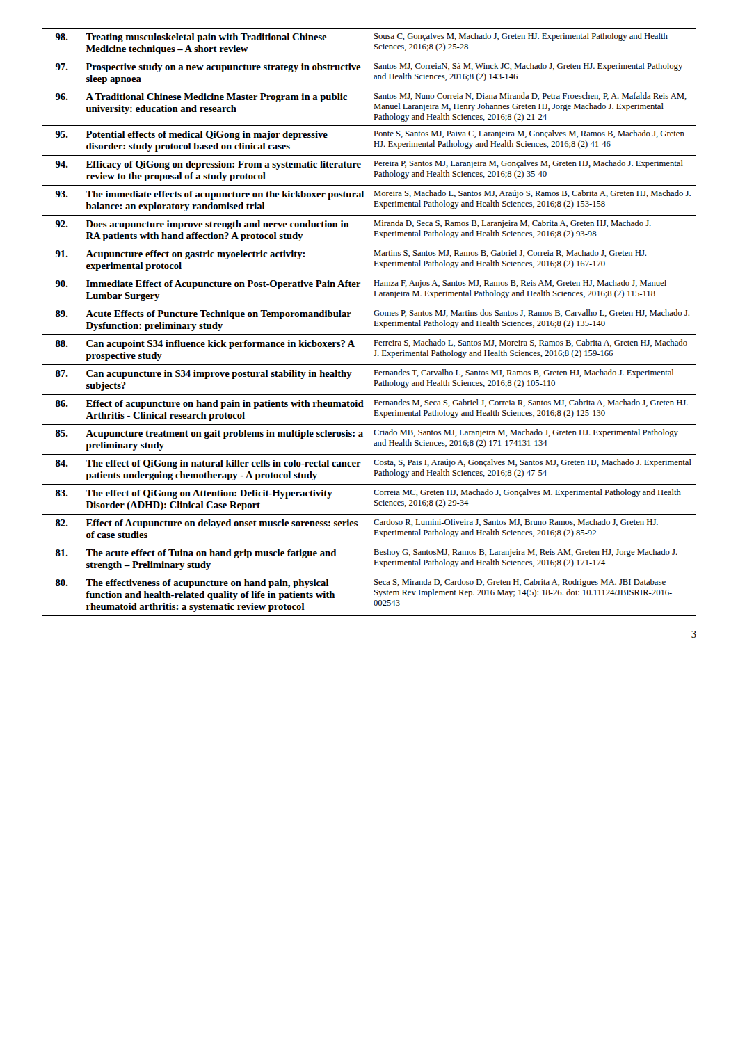| 98. | Treating musculoskeletal pain with Traditional Chinese Medicine techniques – A short review | Sousa C, Gonçalves M, Machado J, Greten HJ. Experimental Pathology and Health Sciences, 2016;8 (2) 25-28 |
| 97. | Prospective study on a new acupuncture strategy in obstructive sleep apnoea | Santos MJ, CorreiaN, Sá M, Winck JC, Machado J, Greten HJ. Experimental Pathology and Health Sciences, 2016;8 (2) 143-146 |
| 96. | A Traditional Chinese Medicine Master Program in a public university: education and research | Santos MJ, Nuno Correia N, Diana Miranda D, Petra Froeschen, P, A. Mafalda Reis AM, Manuel Laranjeira M, Henry Johannes Greten HJ, Jorge Machado J. Experimental Pathology and Health Sciences, 2016;8 (2) 21-24 |
| 95. | Potential effects of medical QiGong in major depressive disorder: study protocol based on clinical cases | Ponte S, Santos MJ, Paiva C, Laranjeira M, Gonçalves M, Ramos B, Machado J, Greten HJ. Experimental Pathology and Health Sciences, 2016;8 (2) 41-46 |
| 94. | Efficacy of QiGong on depression: From a systematic literature review to the proposal of a study protocol | Pereira P, Santos MJ, Laranjeira M, Gonçalves M, Greten HJ, Machado J. Experimental Pathology and Health Sciences, 2016;8 (2) 35-40 |
| 93. | The immediate effects of acupuncture on the kickboxer postural balance: an exploratory randomised trial | Moreira S, Machado L, Santos MJ, Araújo S, Ramos B, Cabrita A, Greten HJ, Machado J. Experimental Pathology and Health Sciences, 2016;8 (2) 153-158 |
| 92. | Does acupuncture improve strength and nerve conduction in RA patients with hand affection? A protocol study | Miranda D, Seca S, Ramos B, Laranjeira M, Cabrita A, Greten HJ, Machado J. Experimental Pathology and Health Sciences, 2016;8 (2) 93-98 |
| 91. | Acupuncture effect on gastric myoelectric activity: experimental protocol | Martins S, Santos MJ, Ramos B, Gabriel J, Correia R, Machado J, Greten HJ. Experimental Pathology and Health Sciences, 2016;8 (2) 167-170 |
| 90. | Immediate Effect of Acupuncture on Post-Operative Pain After Lumbar Surgery | Hamza F, Anjos A, Santos MJ, Ramos B, Reis AM, Greten HJ, Machado J, Manuel Laranjeira M. Experimental Pathology and Health Sciences, 2016;8 (2) 115-118 |
| 89. | Acute Effects of Puncture Technique on Temporomandibular Dysfunction: preliminary study | Gomes P, Santos MJ, Martins dos Santos J, Ramos B, Carvalho L, Greten HJ, Machado J. Experimental Pathology and Health Sciences, 2016;8 (2) 135-140 |
| 88. | Can acupoint S34 influence kick performance in kicboxers? A prospective study | Ferreira S, Machado L, Santos MJ, Moreira S, Ramos B, Cabrita A, Greten HJ, Machado J. Experimental Pathology and Health Sciences, 2016;8 (2) 159-166 |
| 87. | Can acupuncture in S34 improve postural stability in healthy subjects? | Fernandes T, Carvalho L, Santos MJ, Ramos B, Greten HJ, Machado J. Experimental Pathology and Health Sciences, 2016;8 (2) 105-110 |
| 86. | Effect of acupuncture on hand pain in patients with rheumatoid Arthritis - Clinical research protocol | Fernandes M, Seca S, Gabriel J, Correia R, Santos MJ, Cabrita A, Machado J, Greten HJ. Experimental Pathology and Health Sciences, 2016;8 (2) 125-130 |
| 85. | Acupuncture treatment on gait problems in multiple sclerosis: a preliminary study | Criado MB, Santos MJ, Laranjeira M, Machado J, Greten HJ. Experimental Pathology and Health Sciences, 2016;8 (2) 171-174131-134 |
| 84. | The effect of QiGong in natural killer cells in colo-rectal cancer patients undergoing chemotherapy - A protocol study | Costa, S, Pais I, Araújo A, Gonçalves M, Santos MJ, Greten HJ, Machado J. Experimental Pathology and Health Sciences, 2016;8 (2) 47-54 |
| 83. | The effect of QiGong on Attention: Deficit-Hyperactivity Disorder (ADHD): Clinical Case Report | Correia MC, Greten HJ, Machado J, Gonçalves M. Experimental Pathology and Health Sciences, 2016;8 (2) 29-34 |
| 82. | Effect of Acupuncture on delayed onset muscle soreness: series of case studies | Cardoso R, Lumini-Oliveira J, Santos MJ, Bruno Ramos, Machado J, Greten HJ. Experimental Pathology and Health Sciences, 2016;8 (2) 85-92 |
| 81. | The acute effect of Tuina on hand grip muscle fatigue and strength – Preliminary study | Beshoy G, SantosMJ, Ramos B, Laranjeira M, Reis AM, Greten HJ, Jorge Machado J. Experimental Pathology and Health Sciences, 2016;8 (2) 171-174 |
| 80. | The effectiveness of acupuncture on hand pain, physical function and health-related quality of life in patients with rheumatoid arthritis: a systematic review protocol | Seca S, Miranda D, Cardoso D, Greten H, Cabrita A, Rodrigues MA. JBI Database System Rev Implement Rep. 2016 May; 14(5): 18-26. doi: 10.11124/JBISRIR-2016-002543 |
3